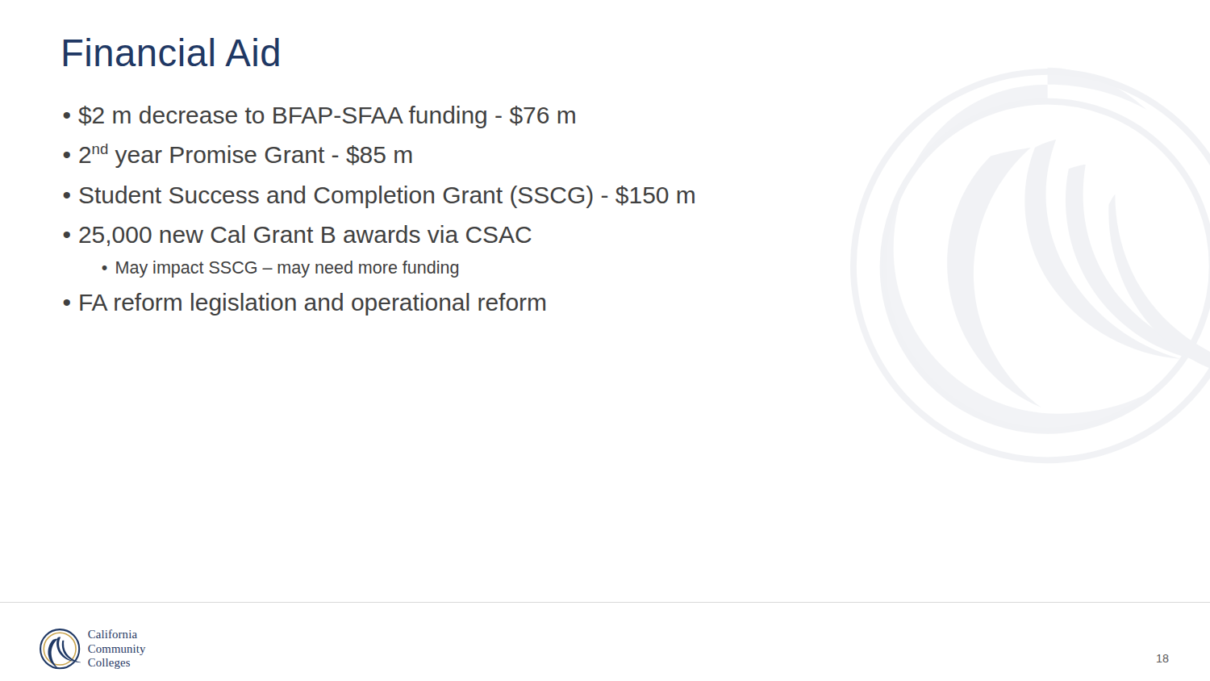Financial Aid
$2 m decrease to BFAP-SFAA funding - $76 m
2nd year Promise Grant - $85 m
Student Success and Completion Grant (SSCG) - $150 m
25,000 new Cal Grant B awards via CSAC
May impact SSCG – may need more funding
FA reform legislation and operational reform
California
Community
Colleges
18